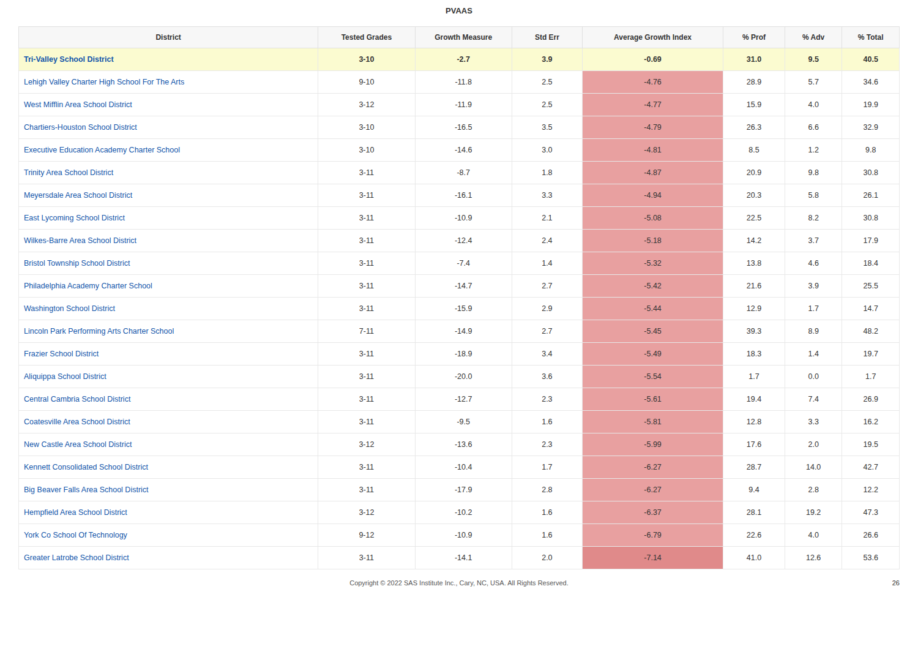PVAAS
| District | Tested Grades | Growth Measure | Std Err | Average Growth Index | % Prof | % Adv | % Total |
| --- | --- | --- | --- | --- | --- | --- | --- |
| Tri-Valley School District | 3-10 | -2.7 | 3.9 | -0.69 | 31.0 | 9.5 | 40.5 |
| Lehigh Valley Charter High School For The Arts | 9-10 | -11.8 | 2.5 | -4.76 | 28.9 | 5.7 | 34.6 |
| West Mifflin Area School District | 3-12 | -11.9 | 2.5 | -4.77 | 15.9 | 4.0 | 19.9 |
| Chartiers-Houston School District | 3-10 | -16.5 | 3.5 | -4.79 | 26.3 | 6.6 | 32.9 |
| Executive Education Academy Charter School | 3-10 | -14.6 | 3.0 | -4.81 | 8.5 | 1.2 | 9.8 |
| Trinity Area School District | 3-11 | -8.7 | 1.8 | -4.87 | 20.9 | 9.8 | 30.8 |
| Meyersdale Area School District | 3-11 | -16.1 | 3.3 | -4.94 | 20.3 | 5.8 | 26.1 |
| East Lycoming School District | 3-11 | -10.9 | 2.1 | -5.08 | 22.5 | 8.2 | 30.8 |
| Wilkes-Barre Area School District | 3-11 | -12.4 | 2.4 | -5.18 | 14.2 | 3.7 | 17.9 |
| Bristol Township School District | 3-11 | -7.4 | 1.4 | -5.32 | 13.8 | 4.6 | 18.4 |
| Philadelphia Academy Charter School | 3-11 | -14.7 | 2.7 | -5.42 | 21.6 | 3.9 | 25.5 |
| Washington School District | 3-11 | -15.9 | 2.9 | -5.44 | 12.9 | 1.7 | 14.7 |
| Lincoln Park Performing Arts Charter School | 7-11 | -14.9 | 2.7 | -5.45 | 39.3 | 8.9 | 48.2 |
| Frazier School District | 3-11 | -18.9 | 3.4 | -5.49 | 18.3 | 1.4 | 19.7 |
| Aliquippa School District | 3-11 | -20.0 | 3.6 | -5.54 | 1.7 | 0.0 | 1.7 |
| Central Cambria School District | 3-11 | -12.7 | 2.3 | -5.61 | 19.4 | 7.4 | 26.9 |
| Coatesville Area School District | 3-11 | -9.5 | 1.6 | -5.81 | 12.8 | 3.3 | 16.2 |
| New Castle Area School District | 3-12 | -13.6 | 2.3 | -5.99 | 17.6 | 2.0 | 19.5 |
| Kennett Consolidated School District | 3-11 | -10.4 | 1.7 | -6.27 | 28.7 | 14.0 | 42.7 |
| Big Beaver Falls Area School District | 3-11 | -17.9 | 2.8 | -6.27 | 9.4 | 2.8 | 12.2 |
| Hempfield Area School District | 3-12 | -10.2 | 1.6 | -6.37 | 28.1 | 19.2 | 47.3 |
| York Co School Of Technology | 9-12 | -10.9 | 1.6 | -6.79 | 22.6 | 4.0 | 26.6 |
| Greater Latrobe School District | 3-11 | -14.1 | 2.0 | -7.14 | 41.0 | 12.6 | 53.6 |
Copyright © 2022 SAS Institute Inc., Cary, NC, USA. All Rights Reserved. 26